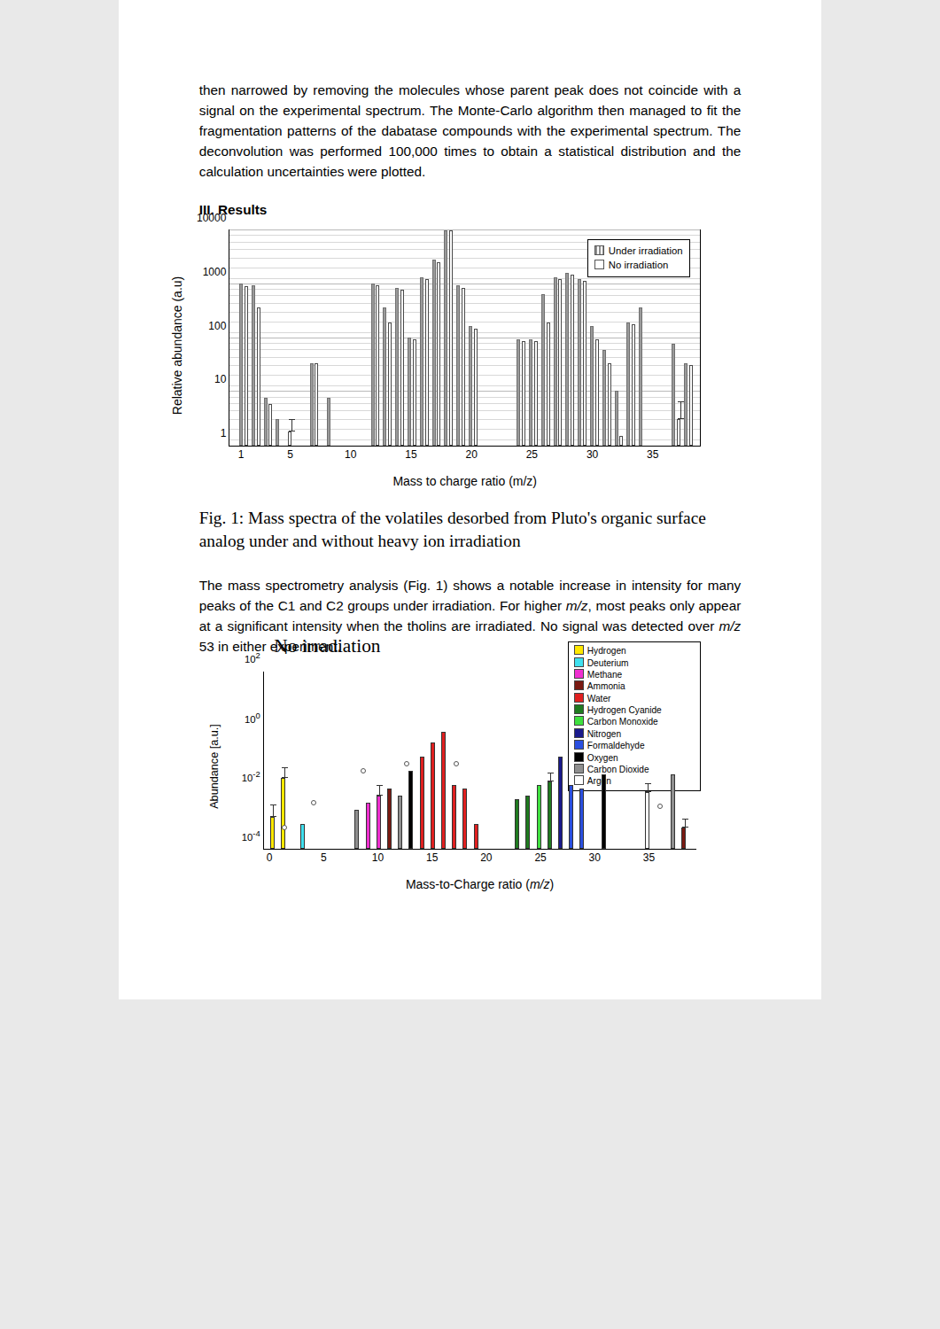then narrowed by removing the molecules whose parent peak does not coincide with a signal on the experimental spectrum. The Monte-Carlo algorithm then managed to fit the fragmentation patterns of the dabatase compounds with the experimental spectrum. The deconvolution was performed 100,000 times to obtain a statistical distribution and the calculation uncertainties were plotted.
III. Results
Relative abundance (a.u)
10000 1000 100 10 1
Under irradiation
No irradiation
1 5 10 15 20 25 30 35
Mass to charge ratio (m/z)
Fig. 1: Mass spectra of the volatiles desorbed from Pluto's organic surface analog under and without heavy ion irradiation
The mass spectrometry analysis (Fig. 1) shows a notable increase in intensity for many peaks of the C1 and C2 groups under irradiation. For higher m/z, most peaks only appear at a significant intensity when the tholins are irradiated. No signal was detected over m/z 53 in either experiment.
No irradiation Abundance [a.u.] 102 100 10-2 10-4
Hydrogen
Deuterium
Methane
Ammonia
Water
Hydrogen Cyanide
Carbon Monoxide
Nitrogen
Formaldehyde
Oxygen
Carbon Dioxide
Argon
0 5 10 15 20 25 30 35
Mass-to-Charge ratio (m/z)